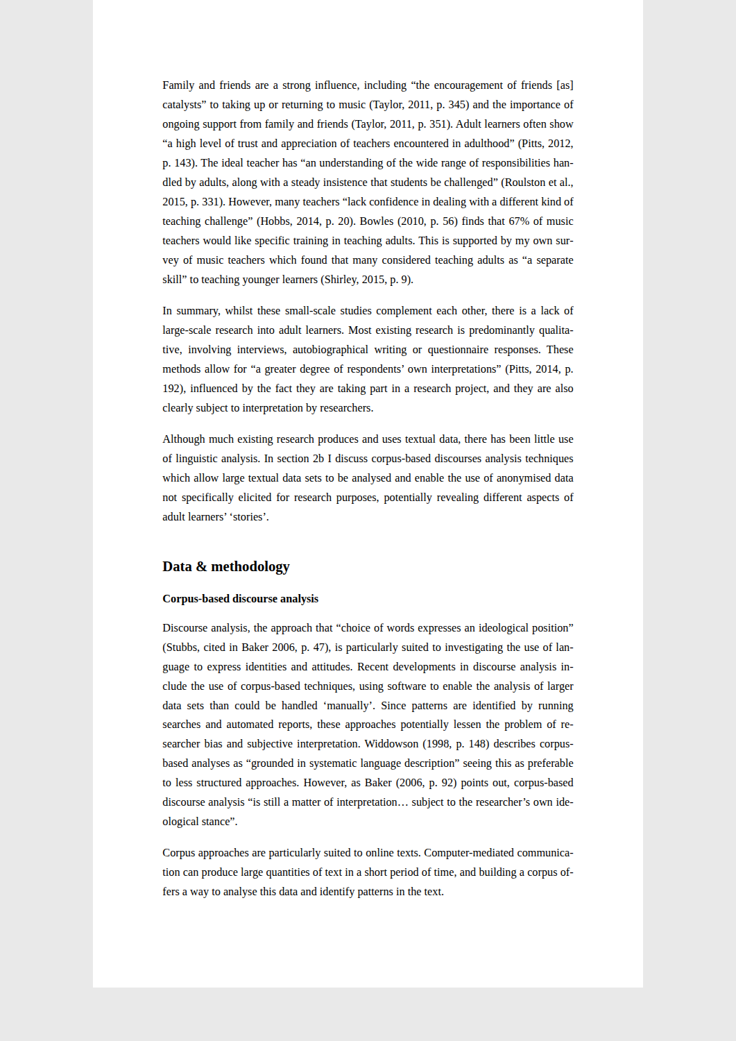Family and friends are a strong influence, including “the encouragement of friends [as] catalysts” to taking up or returning to music (Taylor, 2011, p. 345) and the importance of ongoing support from family and friends (Taylor, 2011, p. 351). Adult learners often show “a high level of trust and appreciation of teachers encountered in adulthood” (Pitts, 2012, p. 143). The ideal teacher has “an understanding of the wide range of responsibilities handled by adults, along with a steady insistence that students be challenged” (Roulston et al., 2015, p. 331). However, many teachers “lack confidence in dealing with a different kind of teaching challenge” (Hobbs, 2014, p. 20). Bowles (2010, p. 56) finds that 67% of music teachers would like specific training in teaching adults. This is supported by my own survey of music teachers which found that many considered teaching adults as “a separate skill” to teaching younger learners (Shirley, 2015, p. 9).
In summary, whilst these small-scale studies complement each other, there is a lack of large-scale research into adult learners. Most existing research is predominantly qualitative, involving interviews, autobiographical writing or questionnaire responses. These methods allow for “a greater degree of respondents’ own interpretations” (Pitts, 2014, p. 192), influenced by the fact they are taking part in a research project, and they are also clearly subject to interpretation by researchers.
Although much existing research produces and uses textual data, there has been little use of linguistic analysis. In section 2b I discuss corpus-based discourses analysis techniques which allow large textual data sets to be analysed and enable the use of anonymised data not specifically elicited for research purposes, potentially revealing different aspects of adult learners’ ‘stories’.
Data & methodology
Corpus-based discourse analysis
Discourse analysis, the approach that “choice of words expresses an ideological position” (Stubbs, cited in Baker 2006, p. 47), is particularly suited to investigating the use of language to express identities and attitudes. Recent developments in discourse analysis include the use of corpus-based techniques, using software to enable the analysis of larger data sets than could be handled ‘manually’. Since patterns are identified by running searches and automated reports, these approaches potentially lessen the problem of researcher bias and subjective interpretation. Widdowson (1998, p. 148) describes corpus-based analyses as “grounded in systematic language description” seeing this as preferable to less structured approaches. However, as Baker (2006, p. 92) points out, corpus-based discourse analysis “is still a matter of interpretation… subject to the researcher’s own ideological stance”.
Corpus approaches are particularly suited to online texts. Computer-mediated communication can produce large quantities of text in a short period of time, and building a corpus offers a way to analyse this data and identify patterns in the text.